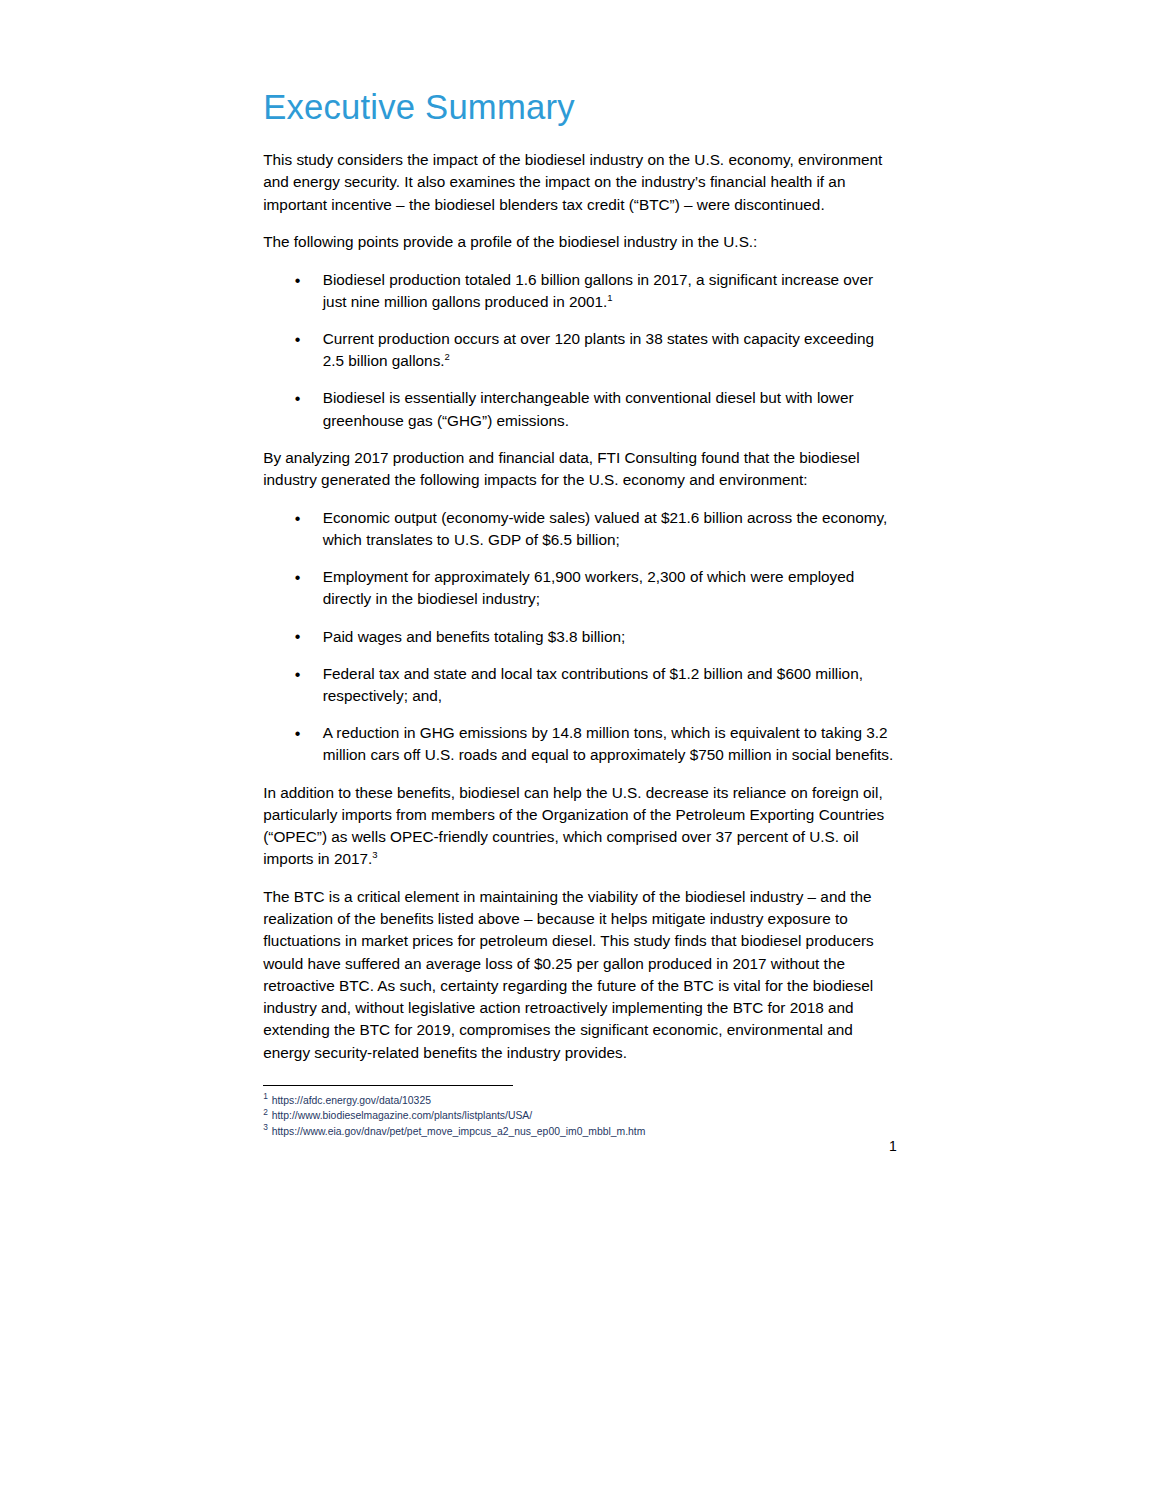Executive Summary
This study considers the impact of the biodiesel industry on the U.S. economy, environment and energy security. It also examines the impact on the industry’s financial health if an important incentive – the biodiesel blenders tax credit (“BTC”) – were discontinued.
The following points provide a profile of the biodiesel industry in the U.S.:
Biodiesel production totaled 1.6 billion gallons in 2017, a significant increase over just nine million gallons produced in 2001.1
Current production occurs at over 120 plants in 38 states with capacity exceeding 2.5 billion gallons.2
Biodiesel is essentially interchangeable with conventional diesel but with lower greenhouse gas (“GHG”) emissions.
By analyzing 2017 production and financial data, FTI Consulting found that the biodiesel industry generated the following impacts for the U.S. economy and environment:
Economic output (economy-wide sales) valued at $21.6 billion across the economy, which translates to U.S. GDP of $6.5 billion;
Employment for approximately 61,900 workers, 2,300 of which were employed directly in the biodiesel industry;
Paid wages and benefits totaling $3.8 billion;
Federal tax and state and local tax contributions of $1.2 billion and $600 million, respectively; and,
A reduction in GHG emissions by 14.8 million tons, which is equivalent to taking 3.2 million cars off U.S. roads and equal to approximately $750 million in social benefits.
In addition to these benefits, biodiesel can help the U.S. decrease its reliance on foreign oil, particularly imports from members of the Organization of the Petroleum Exporting Countries (“OPEC”) as wells OPEC-friendly countries, which comprised over 37 percent of U.S. oil imports in 2017.3
The BTC is a critical element in maintaining the viability of the biodiesel industry – and the realization of the benefits listed above – because it helps mitigate industry exposure to fluctuations in market prices for petroleum diesel. This study finds that biodiesel producers would have suffered an average loss of $0.25 per gallon produced in 2017 without the retroactive BTC. As such, certainty regarding the future of the BTC is vital for the biodiesel industry and, without legislative action retroactively implementing the BTC for 2018 and extending the BTC for 2019, compromises the significant economic, environmental and energy security-related benefits the industry provides.
1 https://afdc.energy.gov/data/10325
2 http://www.biodieselmagazine.com/plants/listplants/USA/
3 https://www.eia.gov/dnav/pet/pet_move_impcus_a2_nus_ep00_im0_mbbl_m.htm
1